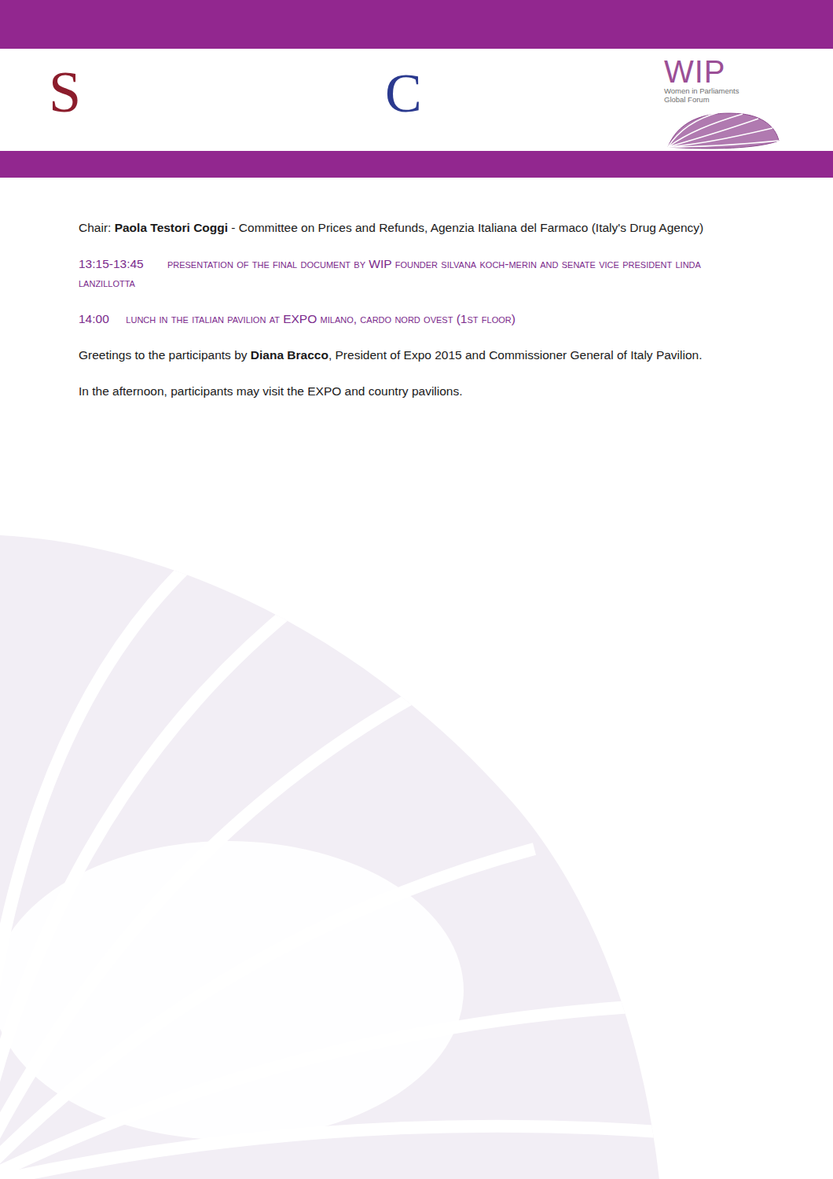S
C
WIP
Women in Parliaments
Global Forum
Chair: Paola Testori Coggi - Committee on Prices and Refunds, Agenzia Italiana del Farmaco (Italy's Drug Agency)
13:15-13:45 Presentation of the final document by WIP founder Silvana Koch-Merin and Senate Vice President Linda Lanzillotta
14:00 Lunch in the Italian pavilion at EXPO Milano, Cardo nord ovest (1st floor)
Greetings to the participants by Diana Bracco, President of Expo 2015 and Commissioner General of Italy Pavilion.
In the afternoon, participants may visit the EXPO and country pavilions.